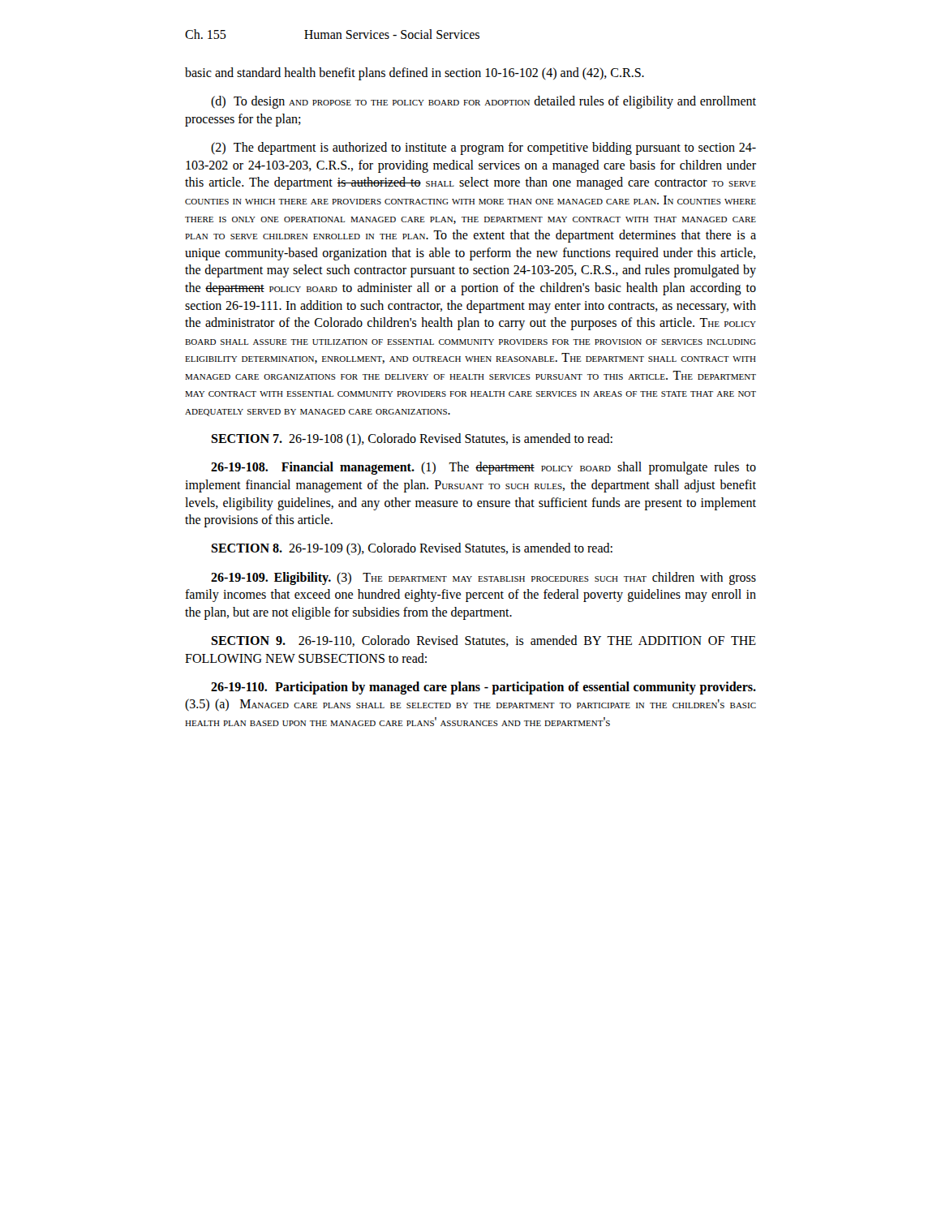Ch. 155 Human Services - Social Services
basic and standard health benefit plans defined in section 10-16-102 (4) and (42), C.R.S.
(d) To design and propose to the policy board for adoption detailed rules of eligibility and enrollment processes for the plan;
(2) The department is authorized to institute a program for competitive bidding pursuant to section 24-103-202 or 24-103-203, C.R.S., for providing medical services on a managed care basis for children under this article. The department is authorized to shall select more than one managed care contractor to serve counties in which there are providers contracting with more than one managed care plan. In counties where there is only one operational managed care plan, the department may contract with that managed care plan to serve children enrolled in the plan. To the extent that the department determines that there is a unique community-based organization that is able to perform the new functions required under this article, the department may select such contractor pursuant to section 24-103-205, C.R.S., and rules promulgated by the department policy board to administer all or a portion of the children's basic health plan according to section 26-19-111. In addition to such contractor, the department may enter into contracts, as necessary, with the administrator of the Colorado children's health plan to carry out the purposes of this article. The policy board shall assure the utilization of essential community providers for the provision of services including eligibility determination, enrollment, and outreach when reasonable. The department shall contract with managed care organizations for the delivery of health services pursuant to this article. The department may contract with essential community providers for health care services in areas of the state that are not adequately served by managed care organizations.
SECTION 7. 26-19-108 (1), Colorado Revised Statutes, is amended to read:
26-19-108. Financial management. (1) The department policy board shall promulgate rules to implement financial management of the plan. Pursuant to such rules, the department shall adjust benefit levels, eligibility guidelines, and any other measure to ensure that sufficient funds are present to implement the provisions of this article.
SECTION 8. 26-19-109 (3), Colorado Revised Statutes, is amended to read:
26-19-109. Eligibility. (3) The department may establish procedures such that children with gross family incomes that exceed one hundred eighty-five percent of the federal poverty guidelines may enroll in the plan, but are not eligible for subsidies from the department.
SECTION 9. 26-19-110, Colorado Revised Statutes, is amended BY THE ADDITION OF THE FOLLOWING NEW SUBSECTIONS to read:
26-19-110. Participation by managed care plans - participation of essential community providers. (3.5) (a) Managed care plans shall be selected by the department to participate in the children's basic health plan based upon the managed care plans' assurances and the department's